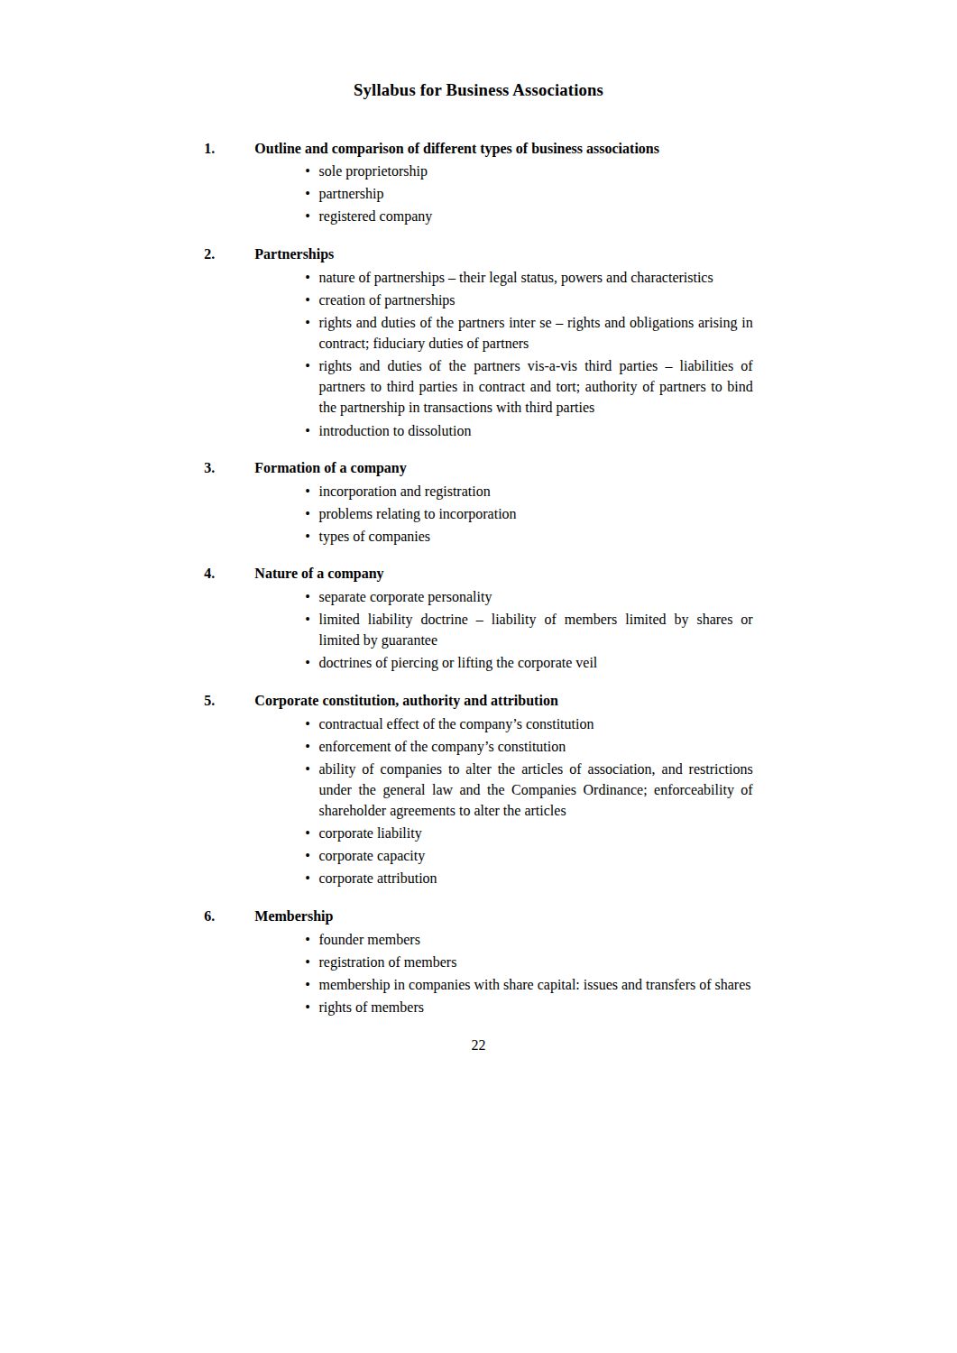Syllabus for Business Associations
1. Outline and comparison of different types of business associations
sole proprietorship
partnership
registered company
2. Partnerships
nature of partnerships – their legal status, powers and characteristics
creation of partnerships
rights and duties of the partners inter se – rights and obligations arising in contract; fiduciary duties of partners
rights and duties of the partners vis-a-vis third parties – liabilities of partners to third parties in contract and tort; authority of partners to bind the partnership in transactions with third parties
introduction to dissolution
3. Formation of a company
incorporation and registration
problems relating to incorporation
types of companies
4. Nature of a company
separate corporate personality
limited liability doctrine – liability of members limited by shares or limited by guarantee
doctrines of piercing or lifting the corporate veil
5. Corporate constitution, authority and attribution
contractual effect of the company’s constitution
enforcement of the company’s constitution
ability of companies to alter the articles of association, and restrictions under the general law and the Companies Ordinance; enforceability of shareholder agreements to alter the articles
corporate liability
corporate capacity
corporate attribution
6. Membership
founder members
registration of members
membership in companies with share capital: issues and transfers of shares
rights of members
22